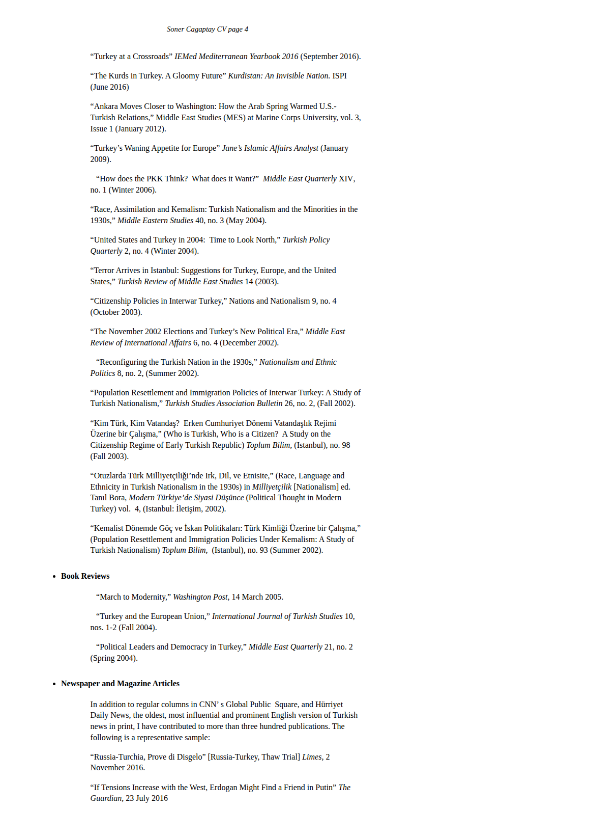Soner Cagaptay CV page 4
“Turkey at a Crossroads” IEMed Mediterranean Yearbook 2016 (September 2016).
“The Kurds in Turkey. A Gloomy Future” Kurdistan: An Invisible Nation. ISPI (June 2016)
“Ankara Moves Closer to Washington: How the Arab Spring Warmed U.S.-Turkish Relations,” Middle East Studies (MES) at Marine Corps University, vol. 3, Issue 1 (January 2012).
“Turkey’s Waning Appetite for Europe” Jane’s Islamic Affairs Analyst (January 2009).
“How does the PKK Think? What does it Want?” Middle East Quarterly XIV, no. 1 (Winter 2006).
“Race, Assimilation and Kemalism: Turkish Nationalism and the Minorities in the 1930s,” Middle Eastern Studies 40, no. 3 (May 2004).
“United States and Turkey in 2004: Time to Look North,” Turkish Policy Quarterly 2, no. 4 (Winter 2004).
“Terror Arrives in Istanbul: Suggestions for Turkey, Europe, and the United States,” Turkish Review of Middle East Studies 14 (2003).
“Citizenship Policies in Interwar Turkey,” Nations and Nationalism 9, no. 4 (October 2003).
“The November 2002 Elections and Turkey’s New Political Era,” Middle East Review of International Affairs 6, no. 4 (December 2002).
“Reconfiguring the Turkish Nation in the 1930s,” Nationalism and Ethnic Politics 8, no. 2, (Summer 2002).
“Population Resettlement and Immigration Policies of Interwar Turkey: A Study of Turkish Nationalism,” Turkish Studies Association Bulletin 26, no. 2, (Fall 2002).
“Kim Türk, Kim Vatandaş? Erken Cumhuriyet Dönemi Vatandaşlık Rejimi Üzerine bir Çalışma,” (Who is Turkish, Who is a Citizen? A Study on the Citizenship Regime of Early Turkish Republic) Toplum Bilim, (Istanbul), no. 98 (Fall 2003).
“Otuzlarda Türk Milliyetçiliği’nde Irk, Dil, ve Etnisite,” (Race, Language and Ethnicity in Turkish Nationalism in the 1930s) in Milliyetçilik [Nationalism] ed. Tanıl Bora, Modern Türkiye’de Siyasi Düşünce (Political Thought in Modern Turkey) vol. 4, (Istanbul: İletişim, 2002).
“Kemalist Dönemde Göç ve İskan Politikaları: Türk Kimliği Üzerine bir Çalışma,” (Population Resettlement and Immigration Policies Under Kemalism: A Study of Turkish Nationalism) Toplum Bilim, (Istanbul), no. 93 (Summer 2002).
Book Reviews
“March to Modernity,” Washington Post, 14 March 2005.
“Turkey and the European Union,” International Journal of Turkish Studies 10, nos. 1-2 (Fall 2004).
“Political Leaders and Democracy in Turkey,” Middle East Quarterly 21, no. 2 (Spring 2004).
Newspaper and Magazine Articles
In addition to regular columns in CNN’ s Global Public Square, and Hürriyet Daily News, the oldest, most influential and prominent English version of Turkish news in print, I have contributed to more than three hundred publications. The following is a representative sample:
“Russia-Turchia, Prove di Disgelo” [Russia-Turkey, Thaw Trial] Limes, 2 November 2016.
“If Tensions Increase with the West, Erdogan Might Find a Friend in Putin” The Guardian, 23 July 2016